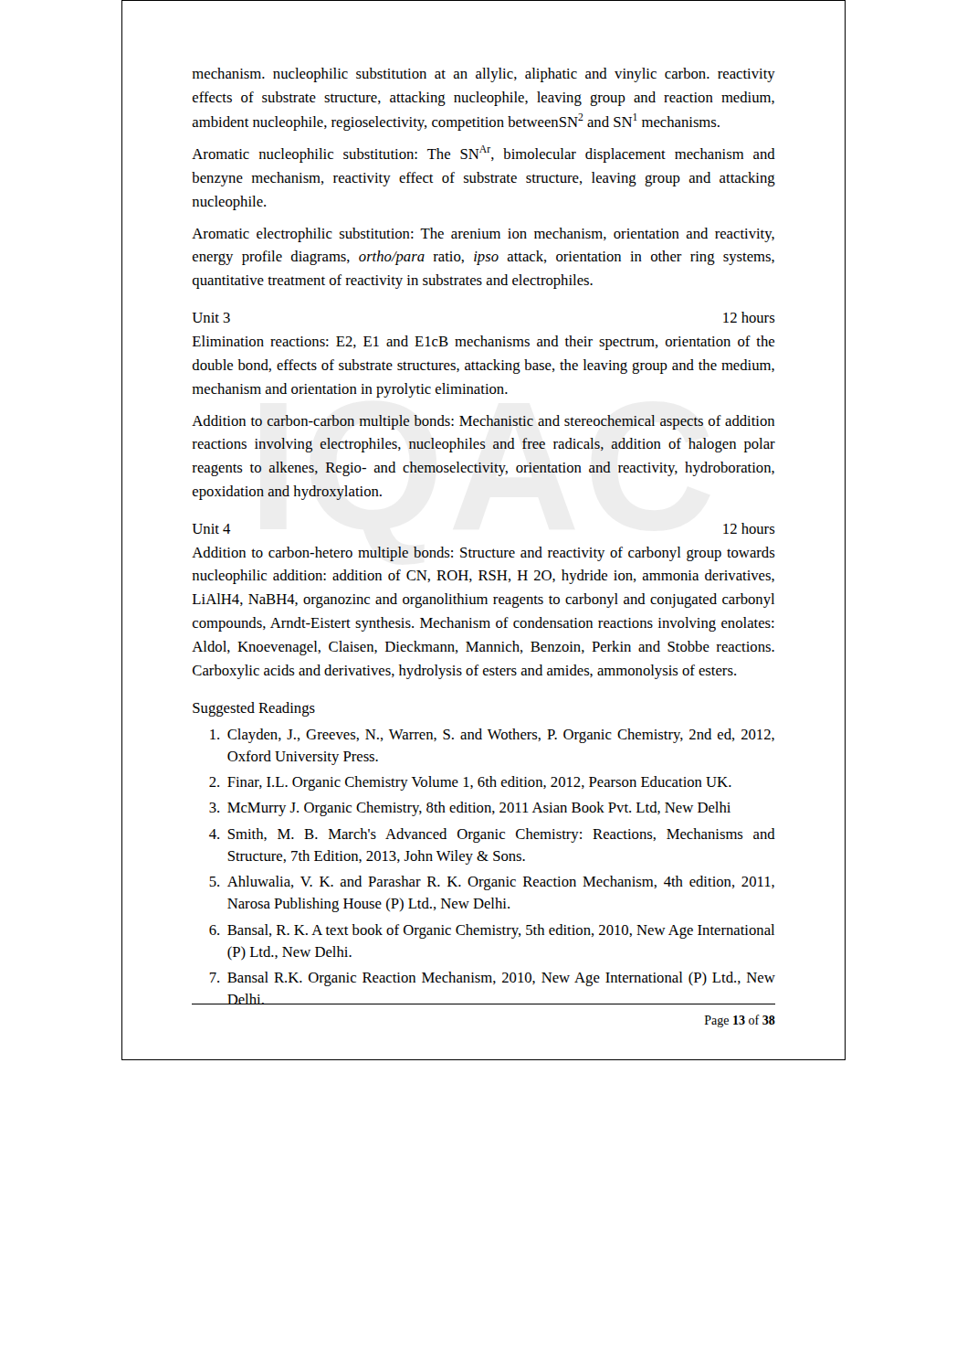IQAC
mechanism. nucleophilic substitution at an allylic, aliphatic and vinylic carbon. reactivity effects of substrate structure, attacking nucleophile, leaving group and reaction medium, ambident nucleophile, regioselectivity, competition betweenSN2 and SN1 mechanisms.
Aromatic nucleophilic substitution: The SNAr, bimolecular displacement mechanism and benzyne mechanism, reactivity effect of substrate structure, leaving group and attacking nucleophile.
Aromatic electrophilic substitution: The arenium ion mechanism, orientation and reactivity, energy profile diagrams, ortho/para ratio, ipso attack, orientation in other ring systems, quantitative treatment of reactivity in substrates and electrophiles.
Unit 3 12 hours
Elimination reactions: E2, E1 and E1cB mechanisms and their spectrum, orientation of the double bond, effects of substrate structures, attacking base, the leaving group and the medium, mechanism and orientation in pyrolytic elimination.
Addition to carbon-carbon multiple bonds: Mechanistic and stereochemical aspects of addition reactions involving electrophiles, nucleophiles and free radicals, addition of halogen polar reagents to alkenes, Regio- and chemoselectivity, orientation and reactivity, hydroboration, epoxidation and hydroxylation.
Unit 4 12 hours
Addition to carbon-hetero multiple bonds: Structure and reactivity of carbonyl group towards nucleophilic addition: addition of CN, ROH, RSH, H 2O, hydride ion, ammonia derivatives, LiAlH4, NaBH4, organozinc and organolithium reagents to carbonyl and conjugated carbonyl compounds, Arndt-Eistert synthesis. Mechanism of condensation reactions involving enolates: Aldol, Knoevenagel, Claisen, Dieckmann, Mannich, Benzoin, Perkin and Stobbe reactions. Carboxylic acids and derivatives, hydrolysis of esters and amides, ammonolysis of esters.
Suggested Readings
Clayden, J., Greeves, N., Warren, S. and Wothers, P. Organic Chemistry, 2nd ed, 2012, Oxford University Press.
Finar, I.L. Organic Chemistry Volume 1, 6th edition, 2012, Pearson Education UK.
McMurry J. Organic Chemistry, 8th edition, 2011 Asian Book Pvt. Ltd, New Delhi
Smith, M. B. March's Advanced Organic Chemistry: Reactions, Mechanisms and Structure, 7th Edition, 2013, John Wiley & Sons.
Ahluwalia, V. K. and Parashar R. K. Organic Reaction Mechanism, 4th edition, 2011, Narosa Publishing House (P) Ltd., New Delhi.
Bansal, R. K. A text book of Organic Chemistry, 5th edition, 2010, New Age International (P) Ltd., New Delhi.
Bansal R.K. Organic Reaction Mechanism, 2010, New Age International (P) Ltd., New Delhi.
Page 13 of 38